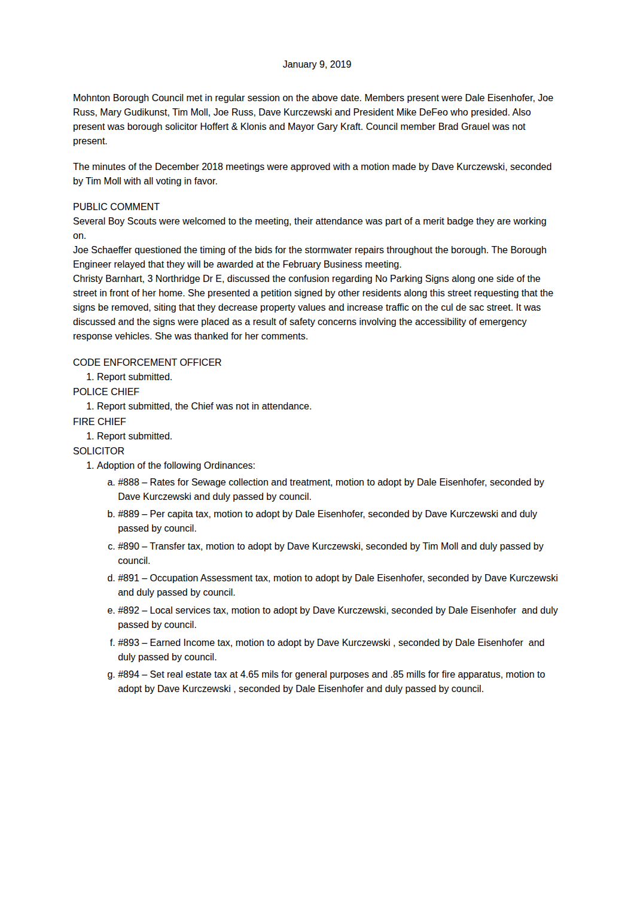January 9, 2019
Mohnton Borough Council met in regular session on the above date. Members present were Dale Eisenhofer, Joe Russ, Mary Gudikunst, Tim Moll, Joe Russ, Dave Kurczewski and President Mike DeFeo who presided. Also present was borough solicitor Hoffert & Klonis and Mayor Gary Kraft. Council member Brad Grauel was not present.
The minutes of the December 2018 meetings were approved with a motion made by Dave Kurczewski, seconded by Tim Moll with all voting in favor.
PUBLIC COMMENT
Several Boy Scouts were welcomed to the meeting, their attendance was part of a merit badge they are working on.
Joe Schaeffer questioned the timing of the bids for the stormwater repairs throughout the borough. The Borough Engineer relayed that they will be awarded at the February Business meeting.
Christy Barnhart, 3 Northridge Dr E, discussed the confusion regarding No Parking Signs along one side of the street in front of her home. She presented a petition signed by other residents along this street requesting that the signs be removed, siting that they decrease property values and increase traffic on the cul de sac street. It was discussed and the signs were placed as a result of safety concerns involving the accessibility of emergency response vehicles. She was thanked for her comments.
CODE ENFORCEMENT OFFICER
Report submitted.
POLICE CHIEF
Report submitted, the Chief was not in attendance.
FIRE CHIEF
Report submitted.
SOLICITOR
Adoption of the following Ordinances:
#888 – Rates for Sewage collection and treatment, motion to adopt by Dale Eisenhofer, seconded by Dave Kurczewski and duly passed by council.
#889 – Per capita tax, motion to adopt by Dale Eisenhofer, seconded by Dave Kurczewski and duly passed by council.
#890 – Transfer tax, motion to adopt by Dave Kurczewski, seconded by Tim Moll and duly passed by council.
#891 – Occupation Assessment tax, motion to adopt by Dale Eisenhofer, seconded by Dave Kurczewski and duly passed by council.
#892 – Local services tax, motion to adopt by Dave Kurczewski, seconded by Dale Eisenhofer and duly passed by council.
#893 – Earned Income tax, motion to adopt by Dave Kurczewski , seconded by Dale Eisenhofer and duly passed by council.
#894 – Set real estate tax at 4.65 mils for general purposes and .85 mills for fire apparatus, motion to adopt by Dave Kurczewski , seconded by Dale Eisenhofer and duly passed by council.